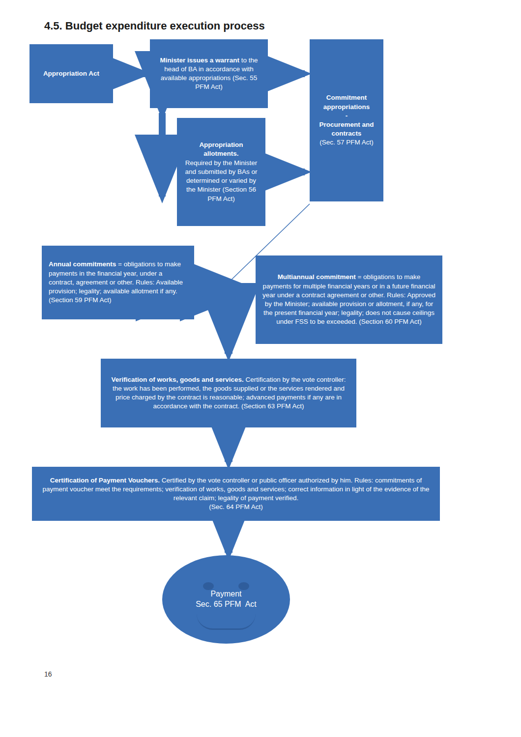4.5. Budget expenditure execution process
Appropriation Act
Minister issues a warrant to the head of BA in accordance with available appropriations (Sec. 55 PFM Act)
Commitment appropriations
-
Procurement and contracts
(Sec. 57 PFM Act)
Appropriation allotments.
Required by the Minister and submitted by BAs or determined or varied by the Minister (Section 56 PFM Act)
Annual commitments = obligations to make payments in the financial year, under a contract, agreement or other. Rules: Available provision; legality; available allotment if any.
(Section 59 PFM Act)
Multiannual commitment = obligations to make payments for multiple financial years or in a future financial year under a contract agreement or other. Rules: Approved by the Minister; available provision or allotment, if any, for the present financial year; legality; does not cause ceilings under FSS to be exceeded. (Section 60 PFM Act)
Verification of works, goods and services. Certification by the vote controller: the work has been performed, the goods supplied or the services rendered and price charged by the contract is reasonable; advanced payments if any are in accordance with the contract. (Section 63 PFM Act)
Certification of Payment Vouchers. Certified by the vote controller or public officer authorized by him. Rules: commitments of payment voucher meet the requirements; verification of works, goods and services; correct information in light of the evidence of the relevant claim; legality of payment verified.
(Sec. 64 PFM Act)
Payment
Sec. 65 PFM Act
16